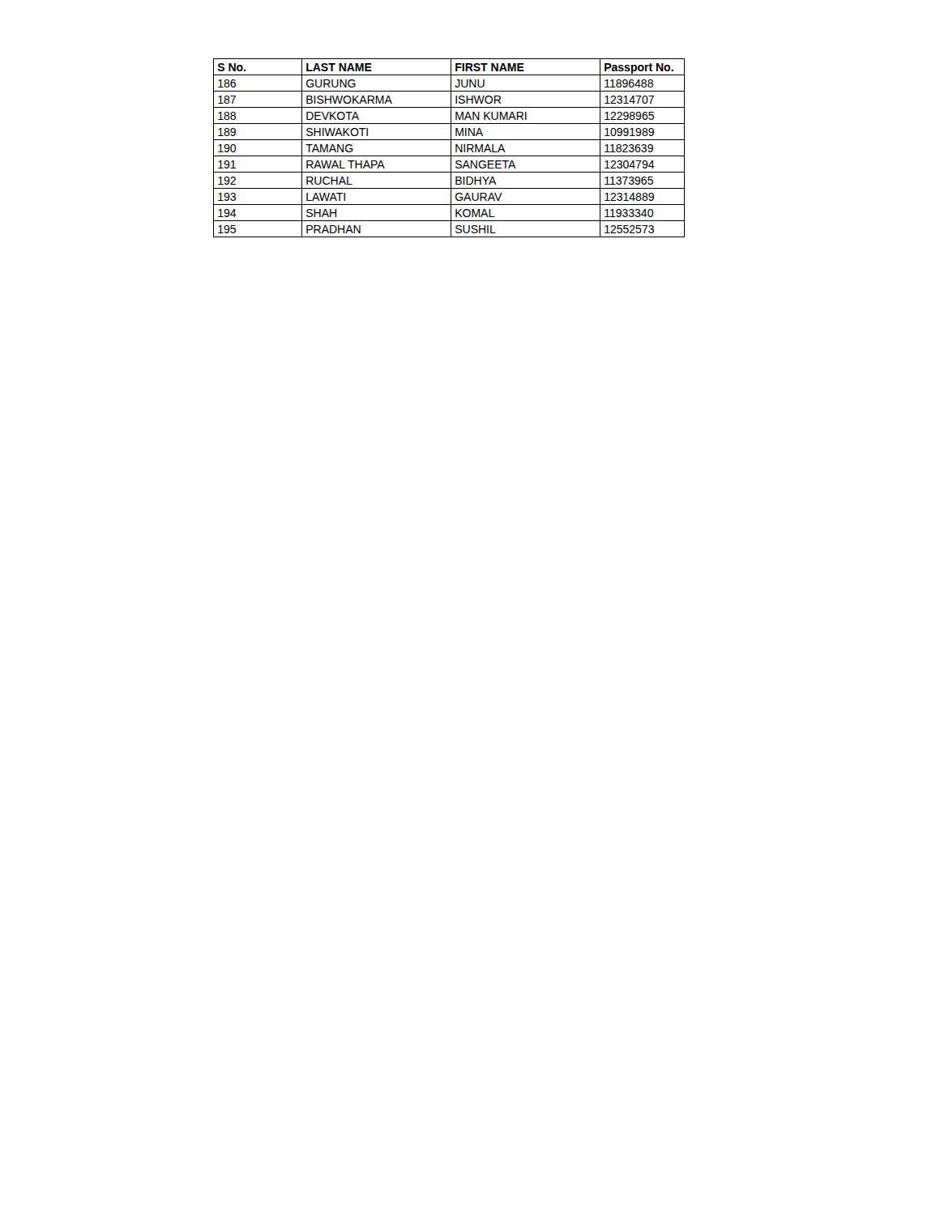| S No. | LAST NAME | FIRST NAME | Passport No. |
| --- | --- | --- | --- |
| 186 | GURUNG | JUNU | 11896488 |
| 187 | BISHWOKARMA | ISHWOR | 12314707 |
| 188 | DEVKOTA | MAN KUMARI | 12298965 |
| 189 | SHIWAKOTI | MINA | 10991989 |
| 190 | TAMANG | NIRMALA | 11823639 |
| 191 | RAWAL THAPA | SANGEETA | 12304794 |
| 192 | RUCHAL | BIDHYA | 11373965 |
| 193 | LAWATI | GAURAV | 12314889 |
| 194 | SHAH | KOMAL | 11933340 |
| 195 | PRADHAN | SUSHIL | 12552573 |